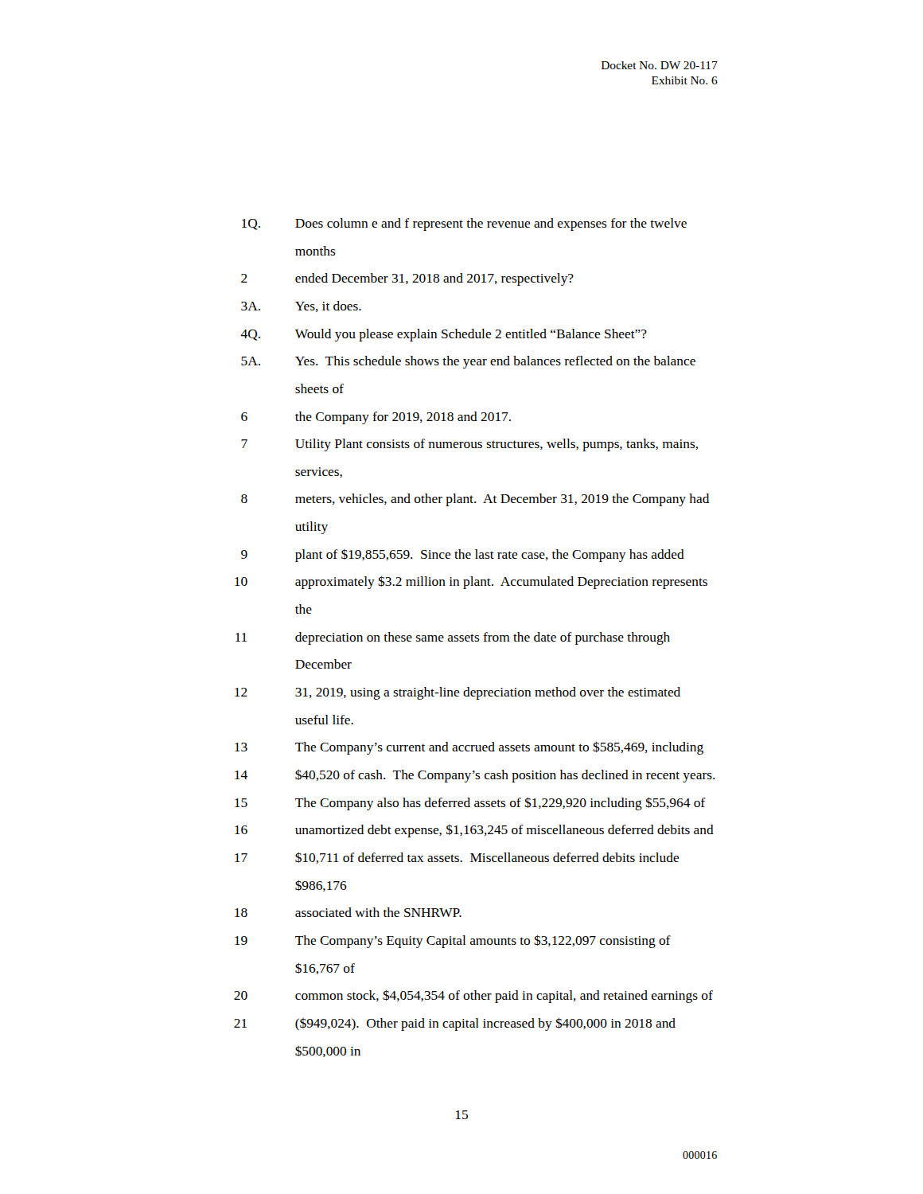Docket No. DW 20-117
Exhibit No. 6
| 1 | Q. | Does column e and f represent the revenue and expenses for the twelve months |
| 2 | | ended December 31, 2018 and 2017, respectively? |
| 3 | A. | Yes, it does. |
| 4 | Q. | Would you please explain Schedule 2 entitled “Balance Sheet”? |
| 5 | A. | Yes. This schedule shows the year end balances reflected on the balance sheets of |
| 6 | | the Company for 2019, 2018 and 2017. |
| 7 | | Utility Plant consists of numerous structures, wells, pumps, tanks, mains, services, |
| 8 | | meters, vehicles, and other plant. At December 31, 2019 the Company had utility |
| 9 | | plant of $19,855,659. Since the last rate case, the Company has added |
| 10 | | approximately $3.2 million in plant. Accumulated Depreciation represents the |
| 11 | | depreciation on these same assets from the date of purchase through December |
| 12 | | 31, 2019, using a straight-line depreciation method over the estimated useful life. |
| 13 | | The Company’s current and accrued assets amount to $585,469, including |
| 14 | | $40,520 of cash. The Company’s cash position has declined in recent years. |
| 15 | | The Company also has deferred assets of $1,229,920 including $55,964 of |
| 16 | | unamortized debt expense, $1,163,245 of miscellaneous deferred debits and |
| 17 | | $10,711 of deferred tax assets. Miscellaneous deferred debits include $986,176 |
| 18 | | associated with the SNHRWP. |
| 19 | | The Company’s Equity Capital amounts to $3,122,097 consisting of $16,767 of |
| 20 | | common stock, $4,054,354 of other paid in capital, and retained earnings of |
| 21 | | ($949,024). Other paid in capital increased by $400,000 in 2018 and $500,000 in |
15
000016